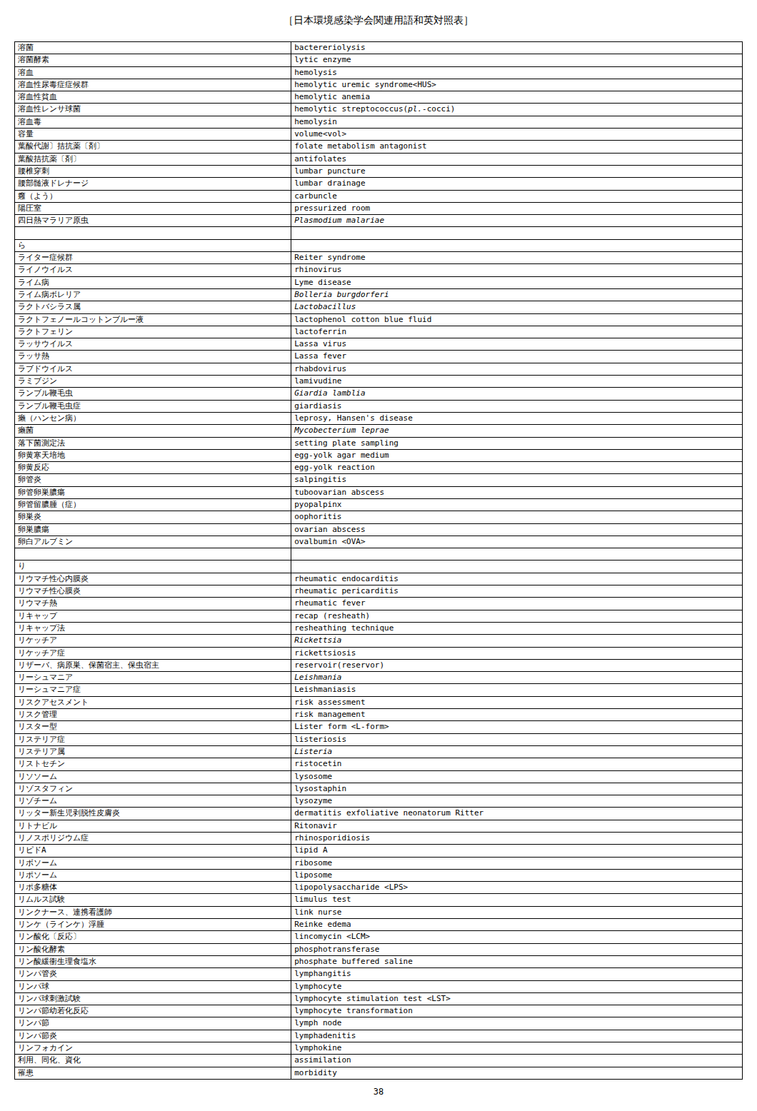［日本環境感染学会関連用語和英対照表］
| 溶菌 | bactereriolysis |
| 溶菌酵素 | lytic enzyme |
| 溶血 | hemolysis |
| 溶血性尿毒症症候群 | hemolytic uremic syndrome<HUS> |
| 溶血性貧血 | hemolytic anemia |
| 溶血性レンサ球菌 | hemolytic streptococcus( pl. -cocci) |
| 溶血毒 | hemolysin |
| 容量 | volume<vol> |
| 葉酸代謝〕拮抗薬〔剤〕 | folate metabolism antagonist |
| 葉酸拮抗薬〔剤〕 | antifolates |
| 腰椎穿刺 | lumbar puncture |
| 腰部髄液ドレナージ | lumbar drainage |
| 癰（よう） | carbuncle |
| 陽圧室 | pressurized room |
| 四日熱マラリア原虫 | Plasmodium malariae |
| ら | |
| ライター症候群 | Reiter syndrome |
| ライノウイルス | rhinovirus |
| ライム病 | Lyme disease |
| ライム病ボレリア | Bolleria burgdorferi |
| ラクトバシラス属 | Lactobacillus |
| ラクトフェノールコットンブルー液 | lactophenol cotton blue fluid |
| ラクトフェリン | lactoferrin |
| ラッサウイルス | Lassa virus |
| ラッサ熱 | Lassa fever |
| ラブドウイルス | rhabdovirus |
| ラミブジン | lamivudine |
| ランブル鞭毛虫 | Giardia lamblia |
| ランブル鞭毛虫症 | giardiasis |
| 癩（ハンセン病） | leprosy, Hansen's disease |
| 癩菌 | Mycobecterium leprae |
| 落下菌測定法 | setting plate sampling |
| 卵黄寒天培地 | egg-yolk agar medium |
| 卵黄反応 | egg-yolk reaction |
| 卵管炎 | salpingitis |
| 卵管卵巣膿瘍 | tuboovarian abscess |
| 卵管留膿腫（症） | pyopalpinx |
| 卵巣炎 | oophoritis |
| 卵巣膿瘍 | ovarian abscess |
| 卵白アルブミン | ovalbumin <OVA> |
| り | |
| リウマチ性心内膜炎 | rheumatic endocarditis |
| リウマチ性心膜炎 | rheumatic pericarditis |
| リウマチ熱 | rheumatic fever |
| リキャップ | recap (resheath) |
| リキャップ法 | resheathing technique |
| リケッチア | Rickettsia |
| リケッチア症 | rickettsiosis |
| リザーバ、病原巣、保菌宿主、保虫宿主 | reservoir(reservor) |
| リーシュマニア | Leishmania |
| リーシュマニア症 | Leishmaniasis |
| リスクアセスメント | risk assessment |
| リスク管理 | risk management |
| リスター型 | Lister form <L-form> |
| リステリア症 | listeriosis |
| リステリア属 | Listeria |
| リストセチン | ristocetin |
| リソソーム | lysosome |
| リゾスタフィン | lysostaphin |
| リゾチーム | lysozyme |
| リッター新生児剥脱性皮膚炎 | dermatitis exfoliative neonatorum Ritter |
| リトナビル | Ritonavir |
| リノスポリジウム症 | rhinosporidiosis |
| リピドA | lipid A |
| リボソーム | ribosome |
| リポソーム | liposome |
| リポ多糖体 | lipopolysaccharide <LPS> |
| リムルス試験 | limulus test |
| リンクナース、連携看護師 | link nurse |
| リンケ（ラインケ）浮腫 | Reinke edema |
| リン酸化〔反応〕 | lincomycin <LCM> |
| リン酸化酵素 | phosphotransferase |
| リン酸緩衝生理食塩水 | phosphate buffered saline |
| リンパ管炎 | lymphangitis |
| リンパ球 | lymphocyte |
| リンパ球刺激試験 | lymphocyte stimulation test <LST> |
| リンパ節幼若化反応 | lymphocyte transformation |
| リンパ節 | lymph node |
| リンパ節炎 | lymphadenitis |
| リンフォカイン | lymphokine |
| 利用、同化、資化 | assimilation |
| 罹患 | morbidity |
38